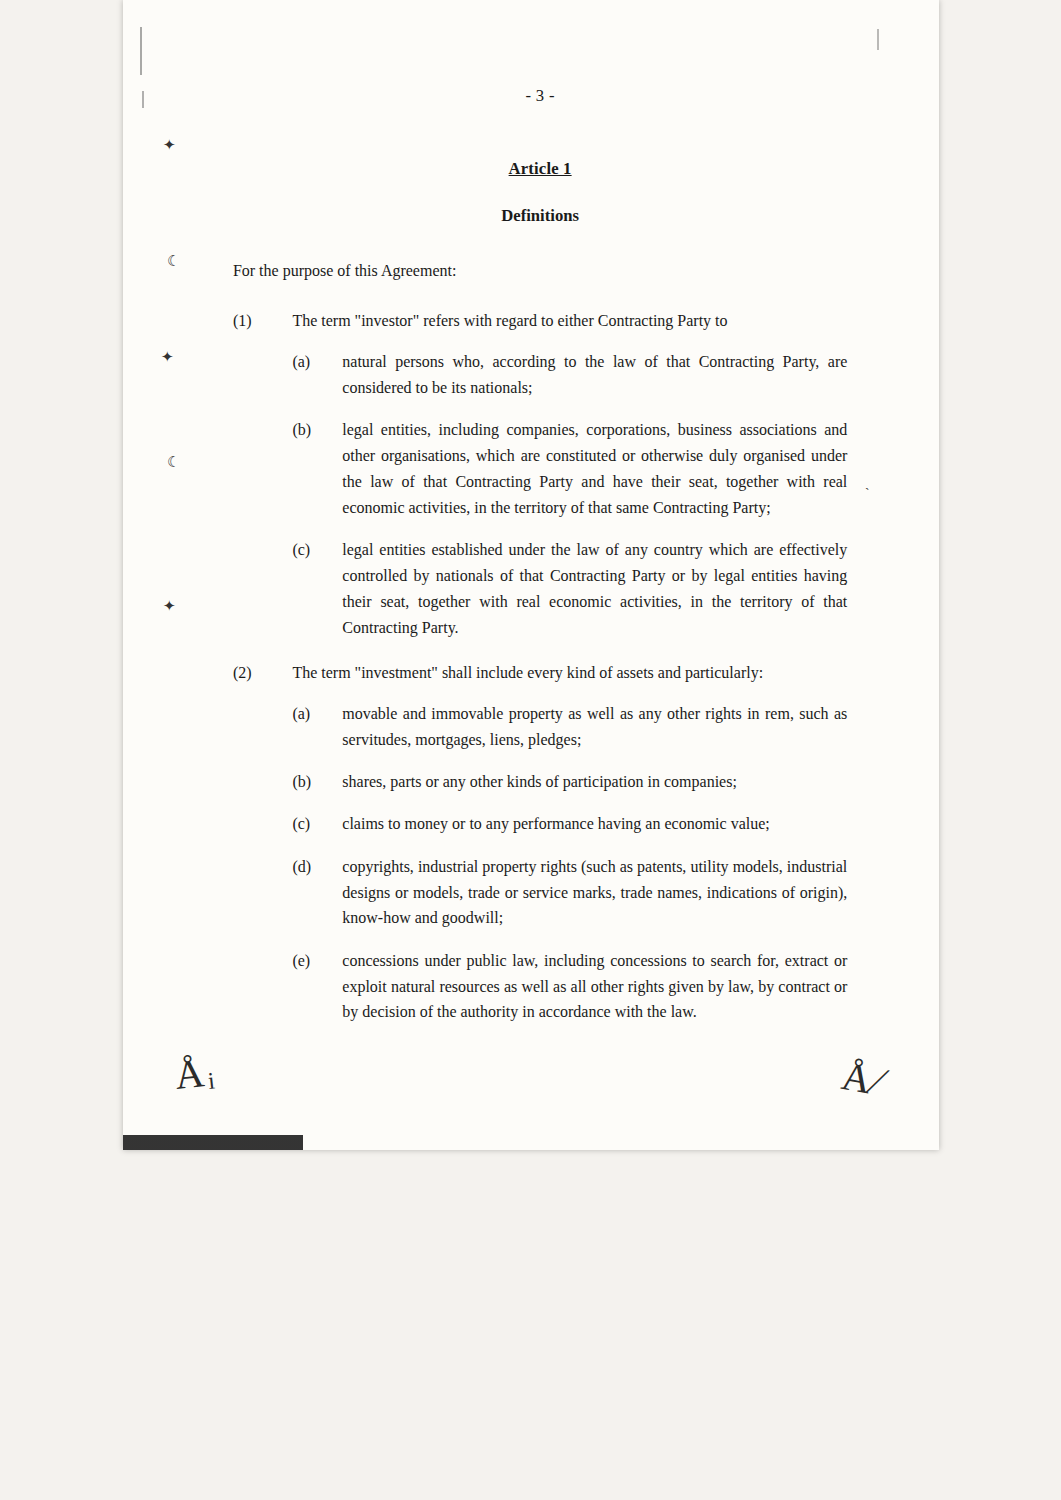✦
☾
✦
☾
✦
- 3 -
Article 1
Definitions
For the purpose of this Agreement:
(1) The term "investor" refers with regard to either Contracting Party to
(a) natural persons who, according to the law of that Contracting Party, are considered to be its nationals;
(b) legal entities, including companies, corporations, business associations and other organisations, which are constituted or otherwise duly organised under the law of that Contracting Party and have their seat, together with real economic activities, in the territory of that same Contracting Party;
(c) legal entities established under the law of any country which are effectively controlled by nationals of that Contracting Party or by legal entities having their seat, together with real economic activities, in the territory of that Contracting Party.
(2) The term "investment" shall include every kind of assets and particularly:
(a) movable and immovable property as well as any other rights in rem, such as servitudes, mortgages, liens, pledges;
(b) shares, parts or any other kinds of participation in companies;
(c) claims to money or to any performance having an economic value;
(d) copyrights, industrial property rights (such as patents, utility models, industrial designs or models, trade or service marks, trade names, indications of origin), know-how and goodwill;
(e) concessions under public law, including concessions to search for, extract or exploit natural resources as well as all other rights given by law, by contract or by decision of the authority in accordance with the law.
`
.
Å ᵢ
Å ⁄